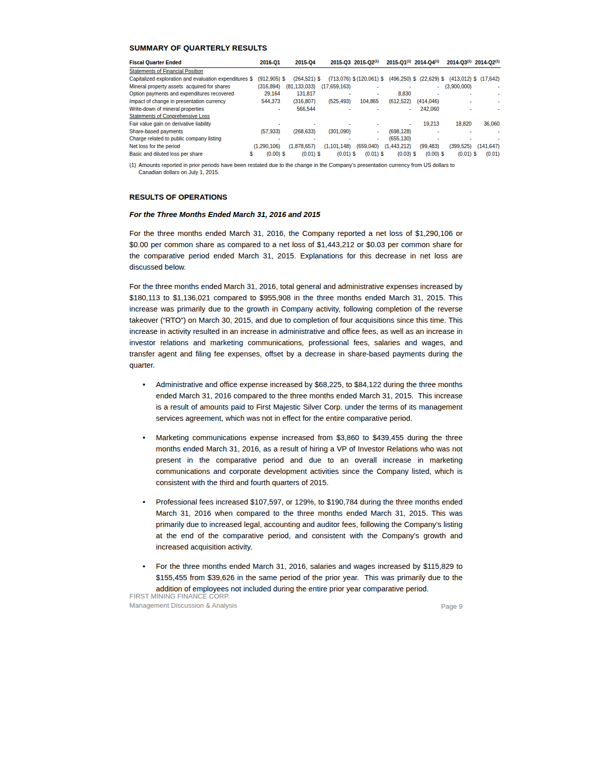SUMMARY OF QUARTERLY RESULTS
| Fiscal Quarter Ended | 2016-Q1 | 2015-Q4 | 2015-Q3 | 2015-Q2 (1) | 2015-Q1 (1) | 2014-Q4 (1) | 2014-Q3 (1) | 2014-Q2 (1) |
| --- | --- | --- | --- | --- | --- | --- | --- | --- |
| Statements of Financial Position | |
| Capitalized exploration and evaluation expenditures | $ | (912,905) | $ | (264,521) | $ | (713,076) | $ | (120,061) | $ | (496,250) | $ | (22,629) | $ | (413,012) | $ | (17,642) |
| Mineral property assets acquired for shares | | (316,894) | | (81,133,033) | | (17,659,163) | | - | | - | | - | | (3,900,000) | | - |
| Option payments and expenditures recovered | | 29,164 | | 131,817 | | - | | - | | 8,830 | | - | | - | | - |
| Impact of change in presentation currency | | 544,373 | | (316,807) | | (525,493) | | 104,865 | | (612,522) | | (414,046) | | - | | - |
| Write-down of mineral properties | | - | | 566,544 | | - | | - | | - | | 242,060 | | - | | - |
| Statements of Conprehensive Loss | |
| Fair value gain on derivative liability | | - | | - | | - | | - | | - | | 19,213 | | 18,820 | | 36,060 |
| Share-based payments | | (57,933) | | (268,633) | | (301,090) | | - | | (698,128) | | - | | - | | - |
| Charge related to public company listing | | - | | - | | - | | - | | (655,130) | | - | | - | | - |
| Net loss for the period | | (1,290,106) | | (1,878,657) | | (1,101,148) | | (659,040) | | (1,443,212) | | (99,483) | | (399,525) | | (141,647) |
| Basic and diluted loss per share | $ | (0.00) | $ | (0.01) | $ | (0.01) | $ | (0.01) | $ | (0.03) | $ | (0.00) | $ | (0.01) | $ | (0.01) |
(1) Amounts reported in prior periods have been restated due to the change in the Company’s presentation currency from US dollars to Canadian dollars on July 1, 2015.
RESULTS OF OPERATIONS
For the Three Months Ended March 31, 2016 and 2015
For the three months ended March 31, 2016, the Company reported a net loss of $1,290,106 or $0.00 per common share as compared to a net loss of $1,443,212 or $0.03 per common share for the comparative period ended March 31, 2015. Explanations for this decrease in net loss are discussed below.
For the three months ended March 31, 2016, total general and administrative expenses increased by $180,113 to $1,136,021 compared to $955,908 in the three months ended March 31, 2015. This increase was primarily due to the growth in Company activity, following completion of the reverse takeover (“RTO”) on March 30, 2015, and due to completion of four acquisitions since this time. This increase in activity resulted in an increase in administrative and office fees, as well as an increase in investor relations and marketing communications, professional fees, salaries and wages, and transfer agent and filing fee expenses, offset by a decrease in share-based payments during the quarter.
Administrative and office expense increased by $68,225, to $84,122 during the three months ended March 31, 2016 compared to the three months ended March 31, 2015. This increase is a result of amounts paid to First Majestic Silver Corp. under the terms of its management services agreement, which was not in effect for the entire comparative period.
Marketing communications expense increased from $3,860 to $439,455 during the three months ended March 31, 2016, as a result of hiring a VP of Investor Relations who was not present in the comparative period and due to an overall increase in marketing communications and corporate development activities since the Company listed, which is consistent with the third and fourth quarters of 2015.
Professional fees increased $107,597, or 129%, to $190,784 during the three months ended March 31, 2016 when compared to the three months ended March 31, 2015. This was primarily due to increased legal, accounting and auditor fees, following the Company’s listing at the end of the comparative period, and consistent with the Company’s growth and increased acquisition activity.
For the three months ended March 31, 2016, salaries and wages increased by $115,829 to $155,455 from $39,626 in the same period of the prior year. This was primarily due to the addition of employees not included during the entire prior year comparative period.
FIRST MINING FINANCE CORP.
Management Discussion & Analysis
Page 9